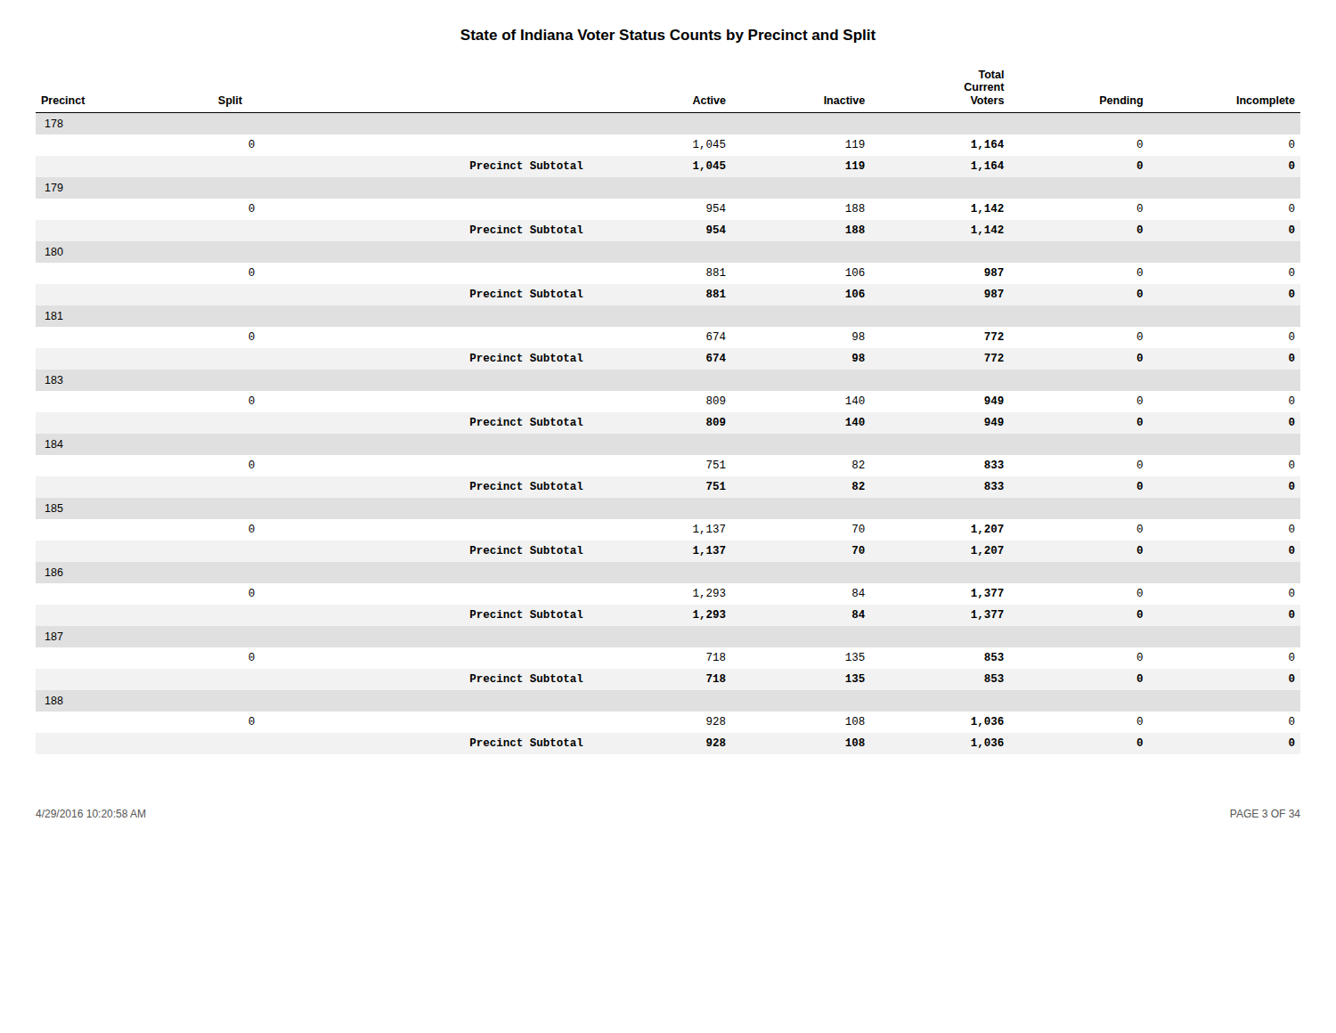State of Indiana Voter Status Counts by Precinct and Split
| Precinct | Split | Active | Inactive | Total Current Voters | Pending | Incomplete |
| --- | --- | --- | --- | --- | --- | --- |
| 178 | | | | | | |
| | 0 | 1,045 | 119 | 1,164 | 0 | 0 |
| | Precinct Subtotal | 1,045 | 119 | 1,164 | 0 | 0 |
| 179 | | | | | | |
| | 0 | 954 | 188 | 1,142 | 0 | 0 |
| | Precinct Subtotal | 954 | 188 | 1,142 | 0 | 0 |
| 180 | | | | | | |
| | 0 | 881 | 106 | 987 | 0 | 0 |
| | Precinct Subtotal | 881 | 106 | 987 | 0 | 0 |
| 181 | | | | | | |
| | 0 | 674 | 98 | 772 | 0 | 0 |
| | Precinct Subtotal | 674 | 98 | 772 | 0 | 0 |
| 183 | | | | | | |
| | 0 | 809 | 140 | 949 | 0 | 0 |
| | Precinct Subtotal | 809 | 140 | 949 | 0 | 0 |
| 184 | | | | | | |
| | 0 | 751 | 82 | 833 | 0 | 0 |
| | Precinct Subtotal | 751 | 82 | 833 | 0 | 0 |
| 185 | | | | | | |
| | 0 | 1,137 | 70 | 1,207 | 0 | 0 |
| | Precinct Subtotal | 1,137 | 70 | 1,207 | 0 | 0 |
| 186 | | | | | | |
| | 0 | 1,293 | 84 | 1,377 | 0 | 0 |
| | Precinct Subtotal | 1,293 | 84 | 1,377 | 0 | 0 |
| 187 | | | | | | |
| | 0 | 718 | 135 | 853 | 0 | 0 |
| | Precinct Subtotal | 718 | 135 | 853 | 0 | 0 |
| 188 | | | | | | |
| | 0 | 928 | 108 | 1,036 | 0 | 0 |
| | Precinct Subtotal | 928 | 108 | 1,036 | 0 | 0 |
4/29/2016 10:20:58 AM
PAGE 3 OF 34